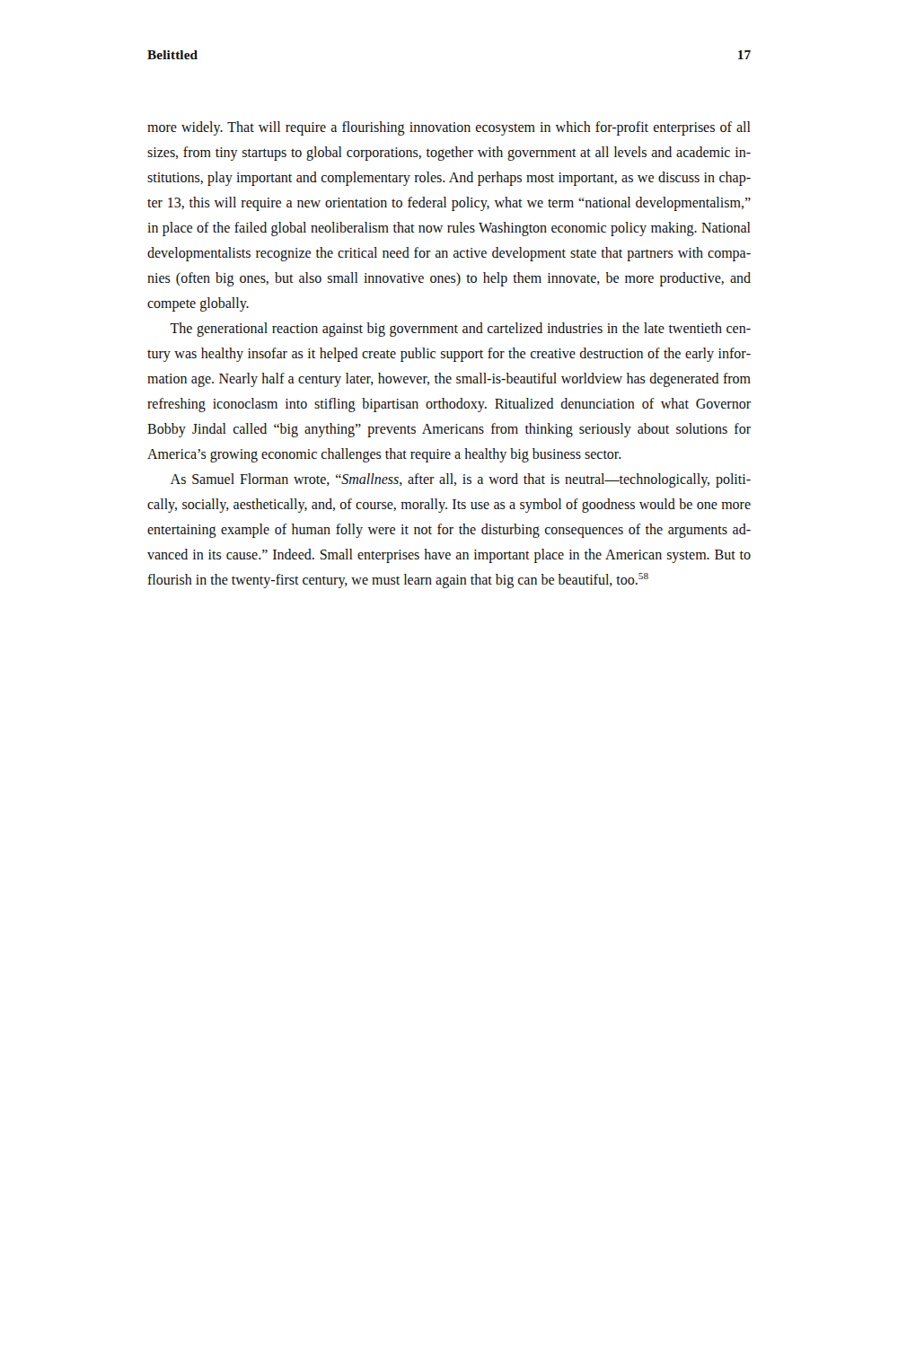Belittled 17
more widely. That will require a flourishing innovation ecosystem in which for-profit enterprises of all sizes, from tiny startups to global corporations, together with government at all levels and academic institutions, play important and complementary roles. And perhaps most important, as we discuss in chapter 13, this will require a new orientation to federal policy, what we term “national developmentalism,” in place of the failed global neoliberalism that now rules Washington economic policy making. National developmentalists recognize the critical need for an active development state that partners with companies (often big ones, but also small innovative ones) to help them innovate, be more productive, and compete globally.
The generational reaction against big government and cartelized industries in the late twentieth century was healthy insofar as it helped create public support for the creative destruction of the early information age. Nearly half a century later, however, the small-is-beautiful worldview has degenerated from refreshing iconoclasm into stifling bipartisan orthodoxy. Ritualized denunciation of what Governor Bobby Jindal called “big anything” prevents Americans from thinking seriously about solutions for America’s growing economic challenges that require a healthy big business sector.
As Samuel Florman wrote, “Smallness, after all, is a word that is neutral—technologically, politically, socially, aesthetically, and, of course, morally. Its use as a symbol of goodness would be one more entertaining example of human folly were it not for the disturbing consequences of the arguments advanced in its cause.” Indeed. Small enterprises have an important place in the American system. But to flourish in the twenty-first century, we must learn again that big can be beautiful, too.58